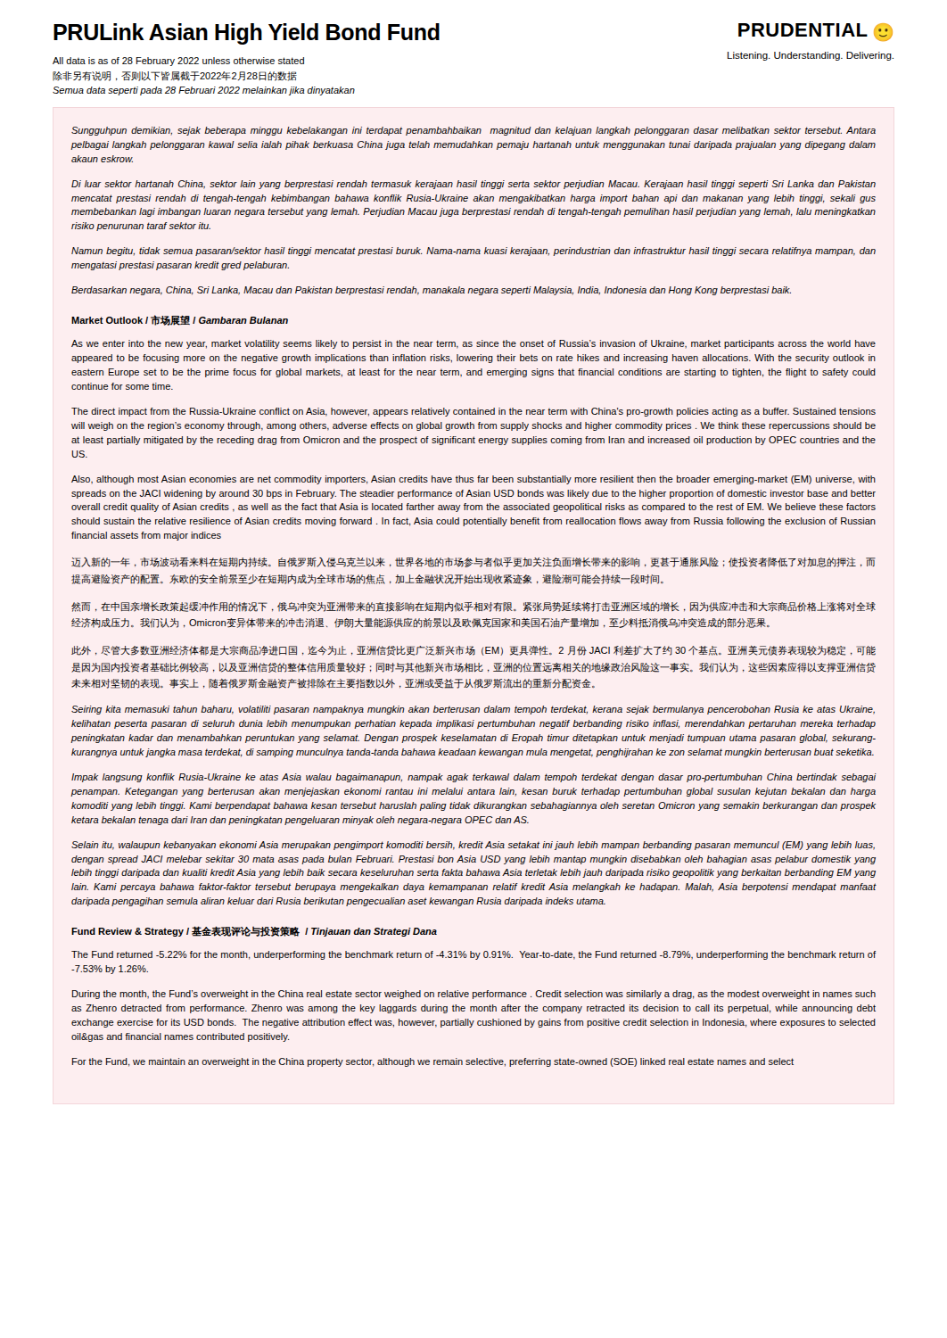PRULink Asian High Yield Bond Fund
All data is as of 28 February 2022 unless otherwise stated
除非另有说明，否则以下皆属截于2022年2月28日的数据
Semua data seperti pada 28 Februari 2022 melainkan jika dinyatakan
PRUDENTIAL🙂
Listening. Understanding. Delivering.
Sungguhpun demikian, sejak beberapa minggu kebelakangan ini terdapat penambahbaikan magnitud dan kelajuan langkah pelonggaran dasar melibatkan sektor tersebut. Antara pelbagai langkah pelonggaran kawal selia ialah pihak berkuasa China juga telah memudahkan pemaju hartanah untuk menggunakan tunai daripada prajualan yang dipegang dalam akaun eskrow.
Di luar sektor hartanah China, sektor lain yang berprestasi rendah termasuk kerajaan hasil tinggi serta sektor perjudian Macau. Kerajaan hasil tinggi seperti Sri Lanka dan Pakistan mencatat prestasi rendah di tengah-tengah kebimbangan bahawa konflik Rusia-Ukraine akan mengakibatkan harga import bahan api dan makanan yang lebih tinggi, sekali gus membebankan lagi imbangan luaran negara tersebut yang lemah. Perjudian Macau juga berprestasi rendah di tengah-tengah pemulihan hasil perjudian yang lemah, lalu meningkatkan risiko penurunan taraf sektor itu.
Namun begitu, tidak semua pasaran/sektor hasil tinggi mencatat prestasi buruk. Nama-nama kuasi kerajaan, perindustrian dan infrastruktur hasil tinggi secara relatifnya mampan, dan mengatasi prestasi pasaran kredit gred pelaburan.
Berdasarkan negara, China, Sri Lanka, Macau dan Pakistan berprestasi rendah, manakala negara seperti Malaysia, India, Indonesia dan Hong Kong berprestasi baik.
Market Outlook / 市场展望 / Gambaran Bulanan
As we enter into the new year, market volatility seems likely to persist in the near term, as since the onset of Russia’s invasion of Ukraine, market participants across the world have appeared to be focusing more on the negative growth implications than inflation risks, lowering their bets on rate hikes and increasing haven allocations. With the security outlook in eastern Europe set to be the prime focus for global markets, at least for the near term, and emerging signs that financial conditions are starting to tighten, the flight to safety could continue for some time.
The direct impact from the Russia-Ukraine conflict on Asia, however, appears relatively contained in the near term with China's pro-growth policies acting as a buffer. Sustained tensions will weigh on the region’s economy through, among others, adverse effects on global growth from supply shocks and higher commodity prices . We think these repercussions should be at least partially mitigated by the receding drag from Omicron and the prospect of significant energy supplies coming from Iran and increased oil production by OPEC countries and the US.
Also, although most Asian economies are net commodity importers, Asian credits have thus far been substantially more resilient then the broader emerging-market (EM) universe, with spreads on the JACI widening by around 30 bps in February. The steadier performance of Asian USD bonds was likely due to the higher proportion of domestic investor base and better overall credit quality of Asian credits , as well as the fact that Asia is located farther away from the associated geopolitical risks as compared to the rest of EM. We believe these factors should sustain the relative resilience of Asian credits moving forward . In fact, Asia could potentially benefit from reallocation flows away from Russia following the exclusion of Russian financial assets from major indices
迈入新的一年，市场波动看来料在短期内持续。自俄罗斯入侵乌克兰以来，世界各地的市场参与者似乎更加关注负面增长带来的影响，更甚于通胀风险；使投资者降低了对加息的押注，而提高避险资产的配置。东欧的安全前景至少在短期内成为全球市场的焦点，加上金融状况开始出现收紧迹象，避险潮可能会持续一段时间。
然而，在中国亲增长政策起缓冲作用的情况下，俄乌冲突为亚洲带来的直接影响在短期内似乎相对有限。紧张局势延续将打击亚洲区域的增长，因为供应冲击和大宗商品价格上涨将对全球经济构成压力。我们认为，Omicron变异体带来的冲击消退、伊朗大量能源供应的前景以及欧佩克国家和美国石油产量增加，至少料抵消俄乌冲突造成的部分恶果。
此外，尽管大多数亚洲经济体都是大宗商品净进口国，迄今为止，亚洲信贷比更广泛新兴市场（EM）更具弹性。2 月份 JACI 利差扩大了约 30 个基点。亚洲美元债券表现较为稳定，可能是因为国内投资者基础比例较高，以及亚洲信贷的整体信用质量较好；同时与其他新兴市场相比，亚洲的位置远离相关的地缘政治风险这一事实。我们认为，这些因素应得以支撑亚洲信贷未来相对坚韧的表现。事实上，随着俄罗斯金融资产被排除在主要指数以外，亚洲或受益于从俄罗斯流出的重新分配资金。
Seiring kita memasuki tahun baharu, volatiliti pasaran nampaknya mungkin akan berterusan dalam tempoh terdekat, kerana sejak bermulanya pencerobohan Rusia ke atas Ukraine, kelihatan peserta pasaran di seluruh dunia lebih menumpukan perhatian kepada implikasi pertumbuhan negatif berbanding risiko inflasi, merendahkan pertaruhan mereka terhadap peningkatan kadar dan menambahkan peruntukan yang selamat. Dengan prospek keselamatan di Eropah timur ditetapkan untuk menjadi tumpuan utama pasaran global, sekurang-kurangnya untuk jangka masa terdekat, di samping munculnya tanda-tanda bahawa keadaan kewangan mula mengetat, penghijrahan ke zon selamat mungkin berterusan buat seketika.
Impak langsung konflik Rusia-Ukraine ke atas Asia walau bagaimanapun, nampak agak terkawal dalam tempoh terdekat dengan dasar pro-pertumbuhan China bertindak sebagai penampan. Ketegangan yang berterusan akan menjejaskan ekonomi rantau ini melalui antara lain, kesan buruk terhadap pertumbuhan global susulan kejutan bekalan dan harga komoditi yang lebih tinggi. Kami berpendapat bahawa kesan tersebut haruslah paling tidak dikurangkan sebahagiannya oleh seretan Omicron yang semakin berkurangan dan prospek ketara bekalan tenaga dari Iran dan peningkatan pengeluaran minyak oleh negara-negara OPEC dan AS.
Selain itu, walaupun kebanyakan ekonomi Asia merupakan pengimport komoditi bersih, kredit Asia setakat ini jauh lebih mampan berbanding pasaran memuncul (EM) yang lebih luas, dengan spread JACI melebar sekitar 30 mata asas pada bulan Februari. Prestasi bon Asia USD yang lebih mantap mungkin disebabkan oleh bahagian asas pelabur domestik yang lebih tinggi daripada dan kualiti kredit Asia yang lebih baik secara keseluruhan serta fakta bahawa Asia terletak lebih jauh daripada risiko geopolitik yang berkaitan berbanding EM yang lain. Kami percaya bahawa faktor-faktor tersebut berupaya mengekalkan daya kemampanan relatif kredit Asia melangkah ke hadapan. Malah, Asia berpotensi mendapat manfaat daripada pengagihan semula aliran keluar dari Rusia berikutan pengecualian aset kewangan Rusia daripada indeks utama.
Fund Review & Strategy / 基金表现评论与投资策略 / Tinjauan dan Strategi Dana
The Fund returned -5.22% for the month, underperforming the benchmark return of -4.31% by 0.91%. Year-to-date, the Fund returned -8.79%, underperforming the benchmark return of -7.53% by 1.26%.
During the month, the Fund’s overweight in the China real estate sector weighed on relative performance . Credit selection was similarly a drag, as the modest overweight in names such as Zhenro detracted from performance. Zhenro was among the key laggards during the month after the company retracted its decision to call its perpetual, while announcing debt exchange exercise for its USD bonds. The negative attribution effect was, however, partially cushioned by gains from positive credit selection in Indonesia, where exposures to selected oil&gas and financial names contributed positively.
For the Fund, we maintain an overweight in the China property sector, although we remain selective, preferring state-owned (SOE) linked real estate names and select